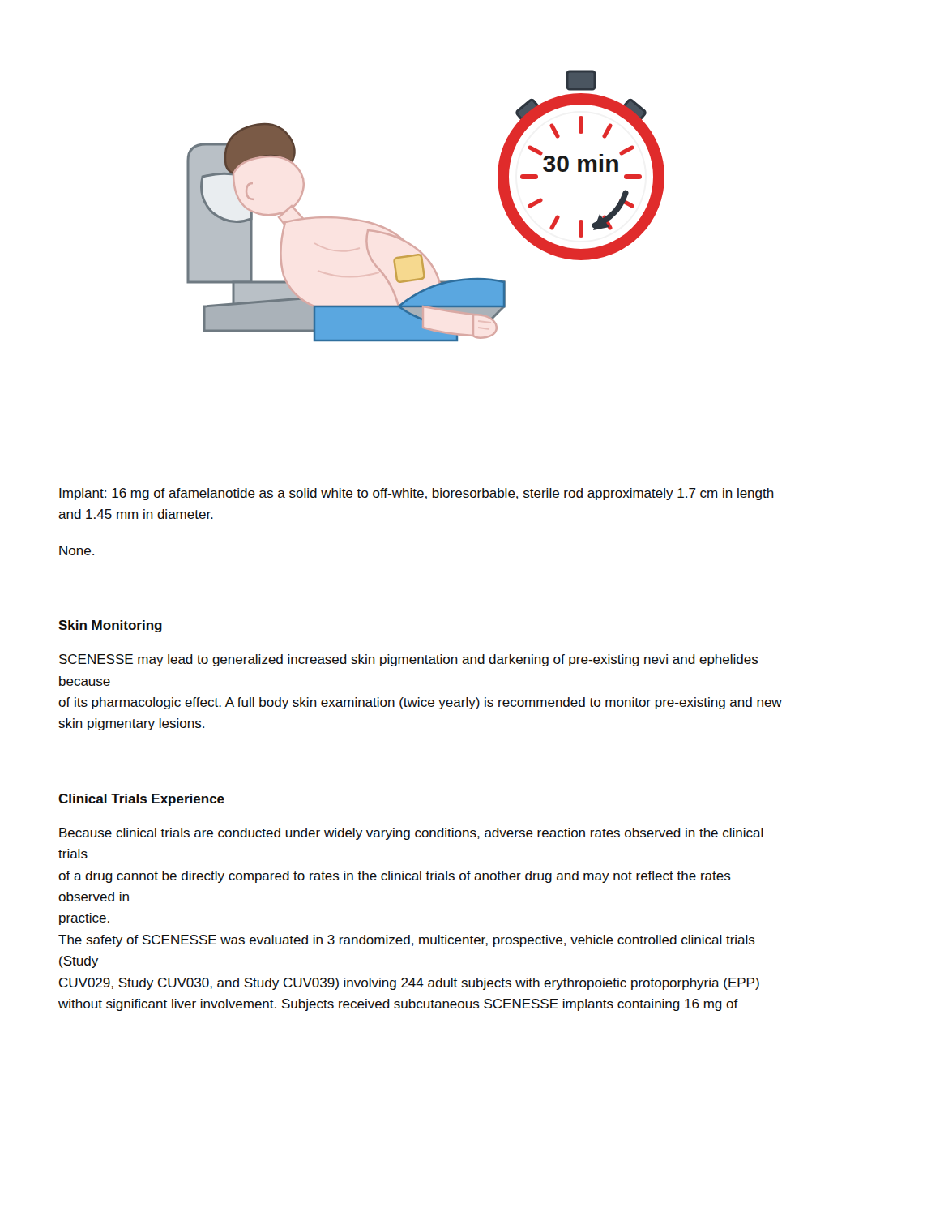Patient reclining after implant administration with a 30 minute timer Illustration of a patient lying back on a reclined chair or bed with an implant site bandage on the upper arm, next to a red stopwatch showing 30 min. 30 min
Patient reclining for 30 minutes after SCENESSE implant administration.
Implant: 16 mg of afamelanotide as a solid white to off-white, bioresorbable, sterile rod approximately 1.7 cm in length
and 1.45 mm in diameter.
None.
Skin Monitoring
SCENESSE may lead to generalized increased skin pigmentation and darkening of pre-existing nevi and ephelides because
of its pharmacologic effect. A full body skin examination (twice yearly) is recommended to monitor pre-existing and new
skin pigmentary lesions.
Clinical Trials Experience
Because clinical trials are conducted under widely varying conditions, adverse reaction rates observed in the clinical trials
of a drug cannot be directly compared to rates in the clinical trials of another drug and may not reflect the rates observed in
practice.
The safety of SCENESSE was evaluated in 3 randomized, multicenter, prospective, vehicle controlled clinical trials (Study
CUV029, Study CUV030, and Study CUV039) involving 244 adult subjects with erythropoietic protoporphyria (EPP)
without significant liver involvement. Subjects received subcutaneous SCENESSE implants containing 16 mg of